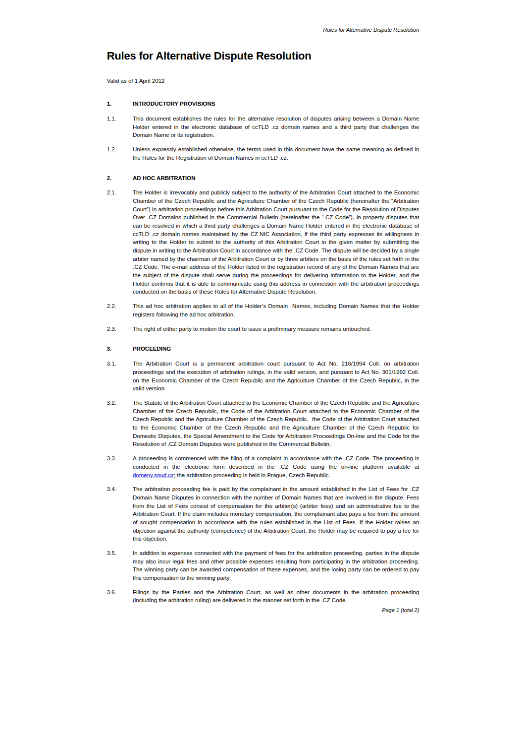Rules for Alternative Dispute Resolution
Rules for Alternative Dispute Resolution
Valid as of 1 April 2012
1.
INTRODUCTORY PROVISIONS
1.1. This document establishes the rules for the alternative resolution of disputes arising between a Domain Name Holder entered in the electronic database of ccTLD .cz domain names and a third party that challenges the Domain Name or its registration.
1.2. Unless expressly established otherwise, the terms used in this document have the same meaning as defined in the Rules for the Registration of Domain Names in ccTLD .cz.
2.
AD HOC ARBITRATION
2.1. The Holder is irrevocably and publicly subject to the authority of the Arbitration Court attached to the Economic Chamber of the Czech Republic and the Agriculture Chamber of the Czech Republic (hereinafter the “Arbitration Court”) in arbitration proceedings before this Arbitration Court pursuant to the Code for the Resolution of Disputes Over .CZ Domains published in the Commercial Bulletin (hereinafter the “.CZ Code”), in property disputes that can be resolved in which a third party challenges a Domain Name Holder entered in the electronic database of ccTLD .cz domain names maintained by the CZ.NIC Association, if the third party expresses its willingness in writing to the Holder to submit to the authority of this Arbitration Court in the given matter by submitting the dispute in writing to the Arbitration Court in accordance with the .CZ Code. The dispute will be decided by a single arbiter named by the chairman of the Arbitration Court or by three arbiters on the basis of the rules set forth in the .CZ Code. The e-mail address of the Holder listed in the registration record of any of the Domain Names that are the subject of the dispute shall serve during the proceedings for delivering information to the Holder, and the Holder confirms that it is able to communicate using this address in connection with the arbitration proceedings conducted on the basis of these Rules for Alternative Dispute Resolution.
2.2. This ad hoc arbitration applies to all of the Holder’s Domain Names, including Domain Names that the Holder registers following the ad hoc arbitration.
2.3. The right of either party to motion the court to issue a preliminary measure remains untouched.
3.
PROCEEDING
3.1. The Arbitration Court is a permanent arbitration court pursuant to Act No. 216/1994 Coll. on arbitration proceedings and the execution of arbitration rulings, in the valid version, and pursuant to Act No. 301/1992 Coll. on the Economic Chamber of the Czech Republic and the Agriculture Chamber of the Czech Republic, in the valid version.
3.2. The Statute of the Arbitration Court attached to the Economic Chamber of the Czech Republic and the Agriculture Chamber of the Czech Republic, the Code of the Arbitration Court attached to the Economic Chamber of the Czech Republic and the Agriculture Chamber of the Czech Republic, the Code of the Arbitration Court attached to the Economic Chamber of the Czech Republic and the Agriculture Chamber of the Czech Republic for Domestic Disputes, the Special Amendment to the Code for Arbitration Proceedings On-line and the Code for the Resolution of .CZ Domain Disputes were published in the Commercial Bulletin.
3.3. A proceeding is commenced with the filing of a complaint in accordance with the .CZ Code. The proceeding is conducted in the electronic form described in the .CZ Code using the on-line platform available at domeny.soud.cz; the arbitration proceeding is held in Prague, Czech Republic.
3.4. The arbitration proceeding fee is paid by the complainant in the amount established in the List of Fees for .CZ Domain Name Disputes in connection with the number of Domain Names that are involved in the dispute. Fees from the List of Fees consist of compensation for the arbiter(s) (arbiter fees) and an administrative fee to the Arbitration Court. If the claim includes monetary compensation, the complainant also pays a fee from the amount of sought compensation in accordance with the rules established in the List of Fees. If the Holder raises an objection against the authority (competence) of the Arbitration Court, the Holder may be required to pay a fee for this objection.
3.5. In addition to expenses connected with the payment of fees for the arbitration proceeding, parties in the dispute may also incur legal fees and other possible expenses resulting from participating in the arbitration proceeding. The winning party can be awarded compensation of these expenses, and the losing party can be ordered to pay this compensation to the winning party.
3.6. Filings by the Parties and the Arbitration Court, as well as other documents in the arbitration proceeding (including the arbitration ruling) are delivered in the manner set forth in the .CZ Code.
Page 1 (total 2)